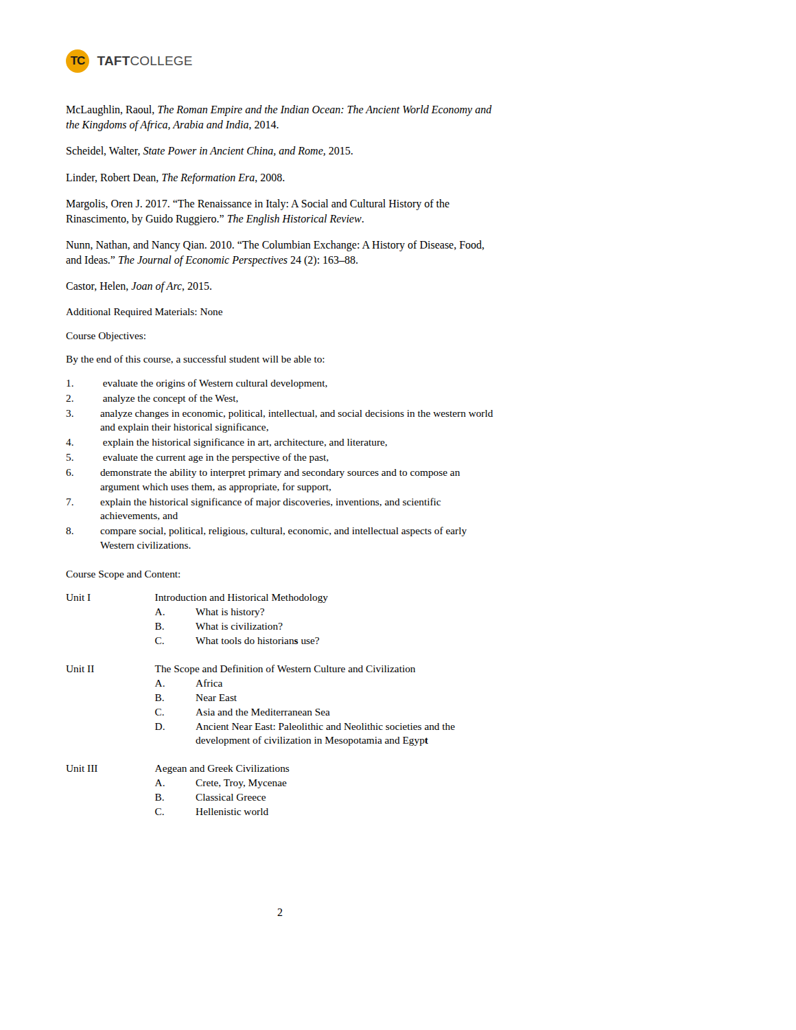TC
TAFTCOLLEGE
McLaughlin, Raoul, The Roman Empire and the Indian Ocean: The Ancient World Economy and the Kingdoms of Africa, Arabia and India, 2014.
Scheidel, Walter, State Power in Ancient China, and Rome, 2015.
Linder, Robert Dean, The Reformation Era, 2008.
Margolis, Oren J. 2017. “The Renaissance in Italy: A Social and Cultural History of the Rinascimento, by Guido Ruggiero.” The English Historical Review.
Nunn, Nathan, and Nancy Qian. 2010. “The Columbian Exchange: A History of Disease, Food, and Ideas.” The Journal of Economic Perspectives 24 (2): 163–88.
Castor, Helen, Joan of Arc, 2015.
Additional Required Materials: None
Course Objectives:
By the end of this course, a successful student will be able to:
evaluate the origins of Western cultural development,
analyze the concept of the West,
analyze changes in economic, political, intellectual, and social decisions in the western world and explain their historical significance,
explain the historical significance in art, architecture, and literature,
evaluate the current age in the perspective of the past,
demonstrate the ability to interpret primary and secondary sources and to compose an argument which uses them, as appropriate, for support,
explain the historical significance of major discoveries, inventions, and scientific achievements, and
compare social, political, religious, cultural, economic, and intellectual aspects of early Western civilizations.
Course Scope and Content:
| Unit I | Introduction and Historical Methodology / A. / What is history? / / B. / What is civilization? / / C. / What tools do historian s use? / |
| Unit II | The Scope and Definition of Western Culture and Civilization / A. / Africa / / B. / Near East / / C. / Asia and the Mediterranean Sea / / D. / Ancient Near East: Paleolithic and Neolithic societies and the development of civilization in Mesopotamia and Egyp t / |
| Unit III | Aegean and Greek Civilizations / A. / Crete, Troy, Mycenae / / B. / Classical Greece / / C. / Hellenistic world / |
2